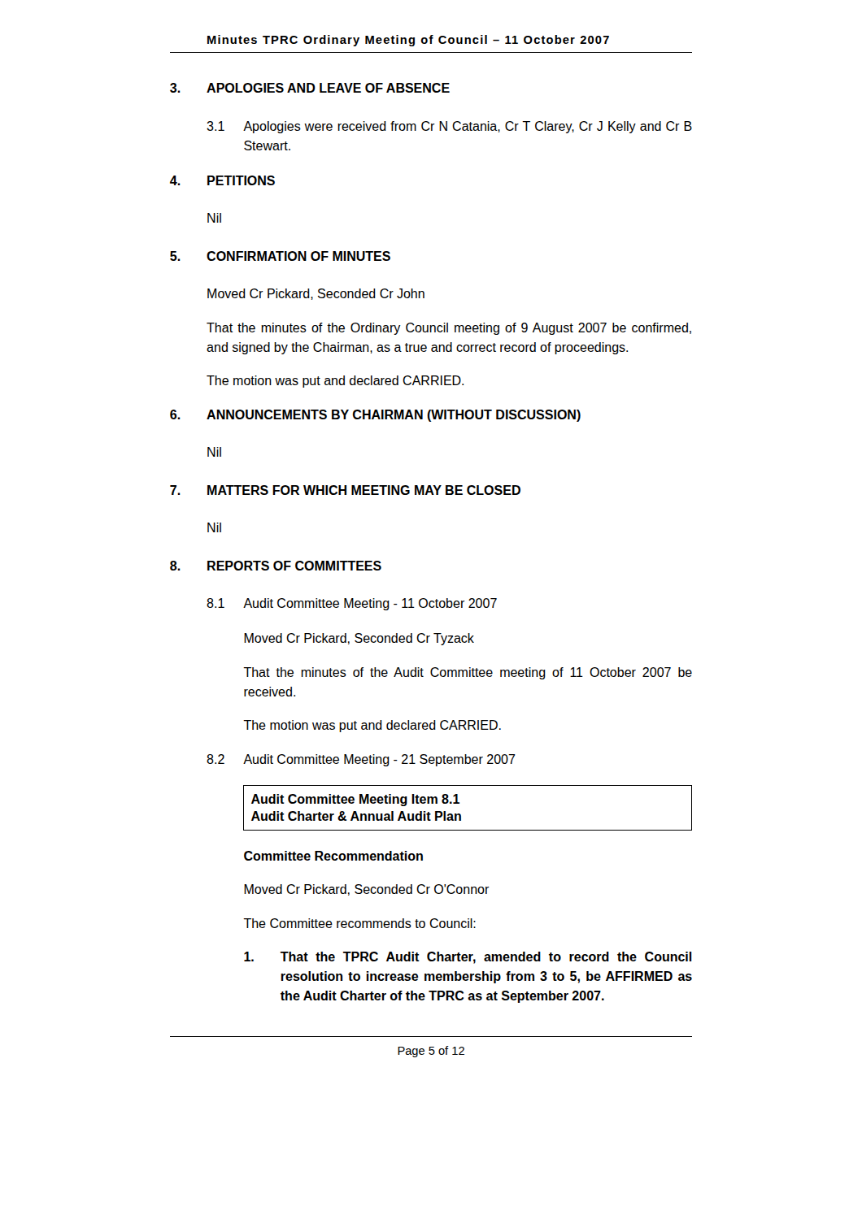Minutes TPRC Ordinary Meeting of Council – 11 October 2007
3.
APOLOGIES AND LEAVE OF ABSENCE
3.1
Apologies were received from Cr N Catania, Cr T Clarey, Cr J Kelly and Cr B Stewart.
4.
PETITIONS
Nil
5.
CONFIRMATION OF MINUTES
Moved Cr Pickard, Seconded Cr John
That the minutes of the Ordinary Council meeting of 9 August 2007 be confirmed, and signed by the Chairman, as a true and correct record of proceedings.
The motion was put and declared CARRIED.
6.
ANNOUNCEMENTS BY CHAIRMAN (WITHOUT DISCUSSION)
Nil
7.
MATTERS FOR WHICH MEETING MAY BE CLOSED
Nil
8.
REPORTS OF COMMITTEES
8.1
Audit Committee Meeting - 11 October 2007
Moved Cr Pickard, Seconded Cr Tyzack
That the minutes of the Audit Committee meeting of 11 October 2007 be received.
The motion was put and declared CARRIED.
8.2
Audit Committee Meeting - 21 September 2007
Audit Committee Meeting Item 8.1
Audit Charter & Annual Audit Plan
Committee Recommendation
Moved Cr Pickard, Seconded Cr O'Connor
The Committee recommends to Council:
1.
That the TPRC Audit Charter, amended to record the Council resolution to increase membership from 3 to 5, be AFFIRMED as the Audit Charter of the TPRC as at September 2007.
Page 5 of 12